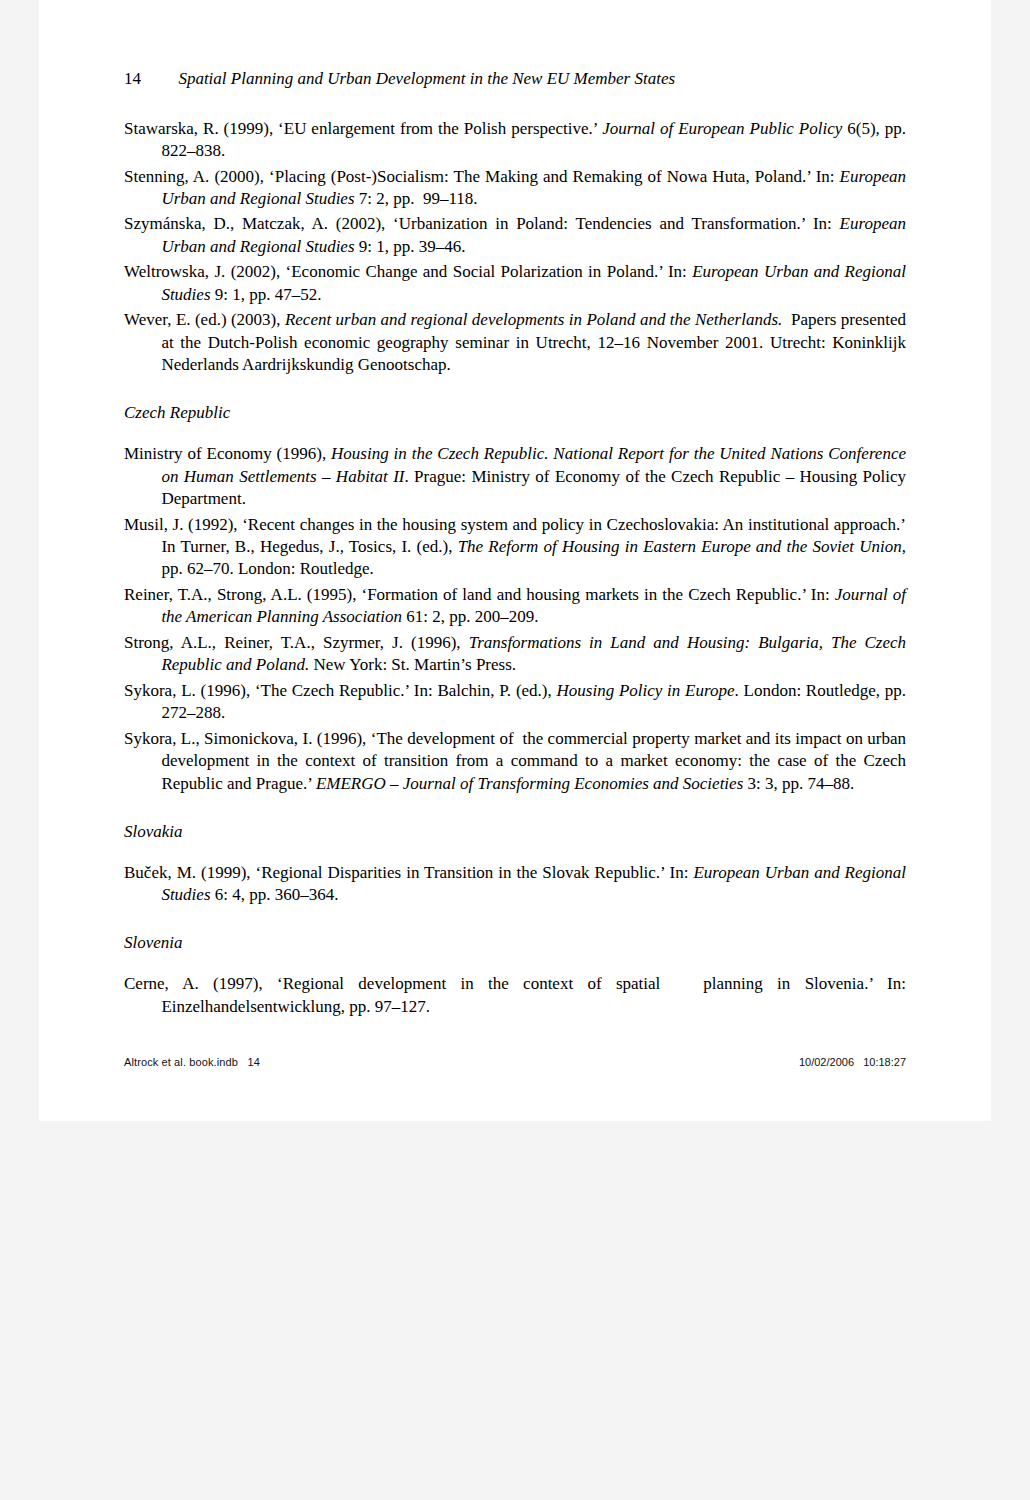14 Spatial Planning and Urban Development in the New EU Member States
Stawarska, R. (1999), ‘EU enlargement from the Polish perspective.’ Journal of European Public Policy 6(5), pp. 822–838.
Stenning, A. (2000), ‘Placing (Post-)Socialism: The Making and Remaking of Nowa Huta, Poland.’ In: European Urban and Regional Studies 7: 2, pp. 99–118.
Szymánska, D., Matczak, A. (2002), ‘Urbanization in Poland: Tendencies and Transformation.’ In: European Urban and Regional Studies 9: 1, pp. 39–46.
Weltrowska, J. (2002), ‘Economic Change and Social Polarization in Poland.’ In: European Urban and Regional Studies 9: 1, pp. 47–52.
Wever, E. (ed.) (2003), Recent urban and regional developments in Poland and the Netherlands. Papers presented at the Dutch-Polish economic geography seminar in Utrecht, 12–16 November 2001. Utrecht: Koninklijk Nederlands Aardrijkskundig Genootschap.
Czech Republic
Ministry of Economy (1996), Housing in the Czech Republic. National Report for the United Nations Conference on Human Settlements – Habitat II. Prague: Ministry of Economy of the Czech Republic – Housing Policy Department.
Musil, J. (1992), ‘Recent changes in the housing system and policy in Czechoslovakia: An institutional approach.’ In Turner, B., Hegedus, J., Tosics, I. (ed.), The Reform of Housing in Eastern Europe and the Soviet Union, pp. 62–70. London: Routledge.
Reiner, T.A., Strong, A.L. (1995), ‘Formation of land and housing markets in the Czech Republic.’ In: Journal of the American Planning Association 61: 2, pp. 200–209.
Strong, A.L., Reiner, T.A., Szyrmer, J. (1996), Transformations in Land and Housing: Bulgaria, The Czech Republic and Poland. New York: St. Martin’s Press.
Sykora, L. (1996), ‘The Czech Republic.’ In: Balchin, P. (ed.), Housing Policy in Europe. London: Routledge, pp. 272–288.
Sykora, L., Simonickova, I. (1996), ‘The development of the commercial property market and its impact on urban development in the context of transition from a command to a market economy: the case of the Czech Republic and Prague.’ EMERGO – Journal of Transforming Economies and Societies 3: 3, pp. 74–88.
Slovakia
Buček, M. (1999), ‘Regional Disparities in Transition in the Slovak Republic.’ In: European Urban and Regional Studies 6: 4, pp. 360–364.
Slovenia
Cerne, A. (1997), ‘Regional development in the context of spatial planning in Slovenia.’ In: Einzelhandelsentwicklung, pp. 97–127.
Altrock et al. book.indb 14 10/02/2006 10:18:27